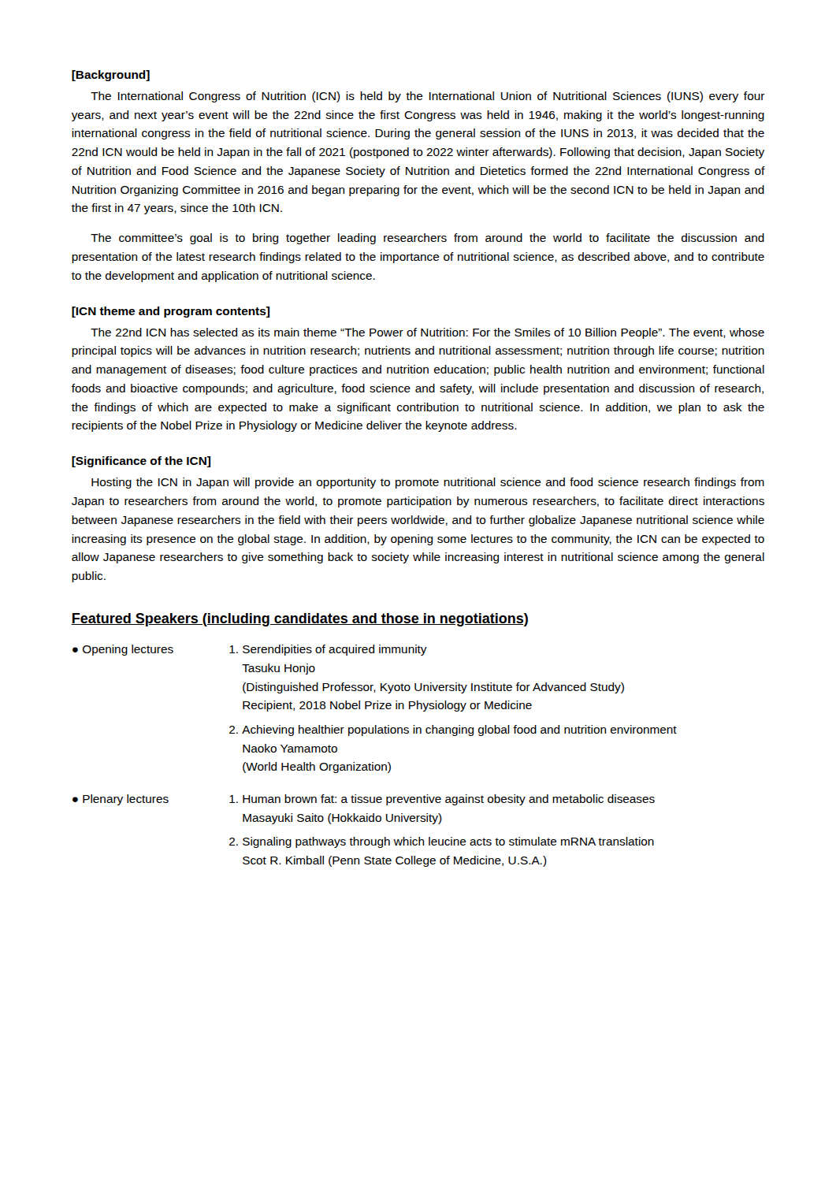[Background]
The International Congress of Nutrition (ICN) is held by the International Union of Nutritional Sciences (IUNS) every four years, and next year’s event will be the 22nd since the first Congress was held in 1946, making it the world’s longest-running international congress in the field of nutritional science. During the general session of the IUNS in 2013, it was decided that the 22nd ICN would be held in Japan in the fall of 2021 (postponed to 2022 winter afterwards). Following that decision, Japan Society of Nutrition and Food Science and the Japanese Society of Nutrition and Dietetics formed the 22nd International Congress of Nutrition Organizing Committee in 2016 and began preparing for the event, which will be the second ICN to be held in Japan and the first in 47 years, since the 10th ICN.
The committee’s goal is to bring together leading researchers from around the world to facilitate the discussion and presentation of the latest research findings related to the importance of nutritional science, as described above, and to contribute to the development and application of nutritional science.
[ICN theme and program contents]
The 22nd ICN has selected as its main theme “The Power of Nutrition: For the Smiles of 10 Billion People”. The event, whose principal topics will be advances in nutrition research; nutrients and nutritional assessment; nutrition through life course; nutrition and management of diseases; food culture practices and nutrition education; public health nutrition and environment; functional foods and bioactive compounds; and agriculture, food science and safety, will include presentation and discussion of research, the findings of which are expected to make a significant contribution to nutritional science. In addition, we plan to ask the recipients of the Nobel Prize in Physiology or Medicine deliver the keynote address.
[Significance of the ICN]
Hosting the ICN in Japan will provide an opportunity to promote nutritional science and food science research findings from Japan to researchers from around the world, to promote participation by numerous researchers, to facilitate direct interactions between Japanese researchers in the field with their peers worldwide, and to further globalize Japanese nutritional science while increasing its presence on the global stage. In addition, by opening some lectures to the community, the ICN can be expected to allow Japanese researchers to give something back to society while increasing interest in nutritional science among the general public.
Featured Speakers (including candidates and those in negotiations)
| ● Opening lectures | Serendipities of acquired immunity Tasuku Honjo (Distinguished Professor, Kyoto University Institute for Advanced Study) Recipient, 2018 Nobel Prize in Physiology or Medicine Achieving healthier populations in changing global food and nutrition environment Naoko Yamamoto (World Health Organization) |
| ● Plenary lectures | Human brown fat: a tissue preventive against obesity and metabolic diseases Masayuki Saito (Hokkaido University) Signaling pathways through which leucine acts to stimulate mRNA translation Scot R. Kimball (Penn State College of Medicine, U.S.A.) |